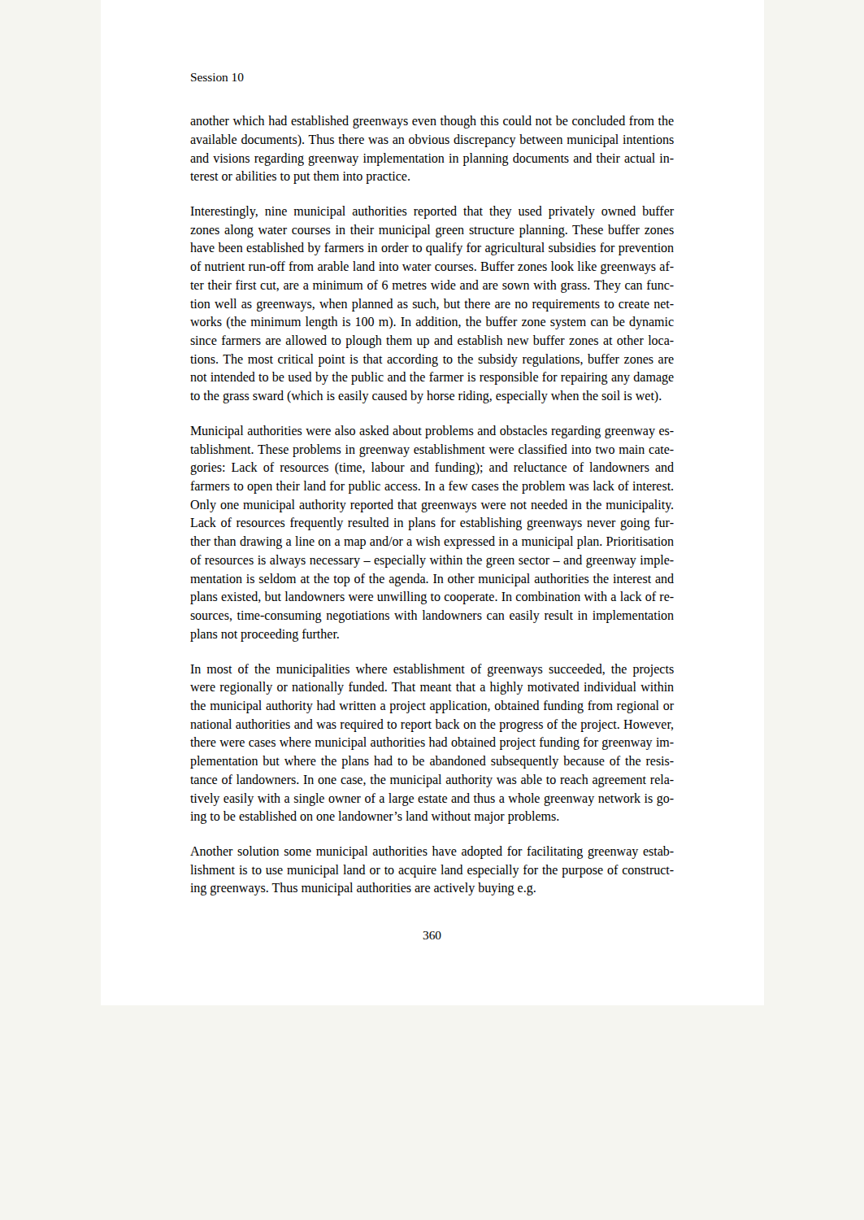Session 10
another which had established greenways even though this could not be concluded from the available documents). Thus there was an obvious discrepancy between municipal intentions and visions regarding greenway implementation in planning documents and their actual interest or abilities to put them into practice.
Interestingly, nine municipal authorities reported that they used privately owned buffer zones along water courses in their municipal green structure planning. These buffer zones have been established by farmers in order to qualify for agricultural subsidies for prevention of nutrient run-off from arable land into water courses. Buffer zones look like greenways after their first cut, are a minimum of 6 metres wide and are sown with grass. They can function well as greenways, when planned as such, but there are no requirements to create networks (the minimum length is 100 m). In addition, the buffer zone system can be dynamic since farmers are allowed to plough them up and establish new buffer zones at other locations. The most critical point is that according to the subsidy regulations, buffer zones are not intended to be used by the public and the farmer is responsible for repairing any damage to the grass sward (which is easily caused by horse riding, especially when the soil is wet).
Municipal authorities were also asked about problems and obstacles regarding greenway establishment. These problems in greenway establishment were classified into two main categories: Lack of resources (time, labour and funding); and reluctance of landowners and farmers to open their land for public access. In a few cases the problem was lack of interest. Only one municipal authority reported that greenways were not needed in the municipality. Lack of resources frequently resulted in plans for establishing greenways never going further than drawing a line on a map and/or a wish expressed in a municipal plan. Prioritisation of resources is always necessary – especially within the green sector – and greenway implementation is seldom at the top of the agenda. In other municipal authorities the interest and plans existed, but landowners were unwilling to cooperate. In combination with a lack of resources, time-consuming negotiations with landowners can easily result in implementation plans not proceeding further.
In most of the municipalities where establishment of greenways succeeded, the projects were regionally or nationally funded. That meant that a highly motivated individual within the municipal authority had written a project application, obtained funding from regional or national authorities and was required to report back on the progress of the project. However, there were cases where municipal authorities had obtained project funding for greenway implementation but where the plans had to be abandoned subsequently because of the resistance of landowners. In one case, the municipal authority was able to reach agreement relatively easily with a single owner of a large estate and thus a whole greenway network is going to be established on one landowner’s land without major problems.
Another solution some municipal authorities have adopted for facilitating greenway establishment is to use municipal land or to acquire land especially for the purpose of constructing greenways. Thus municipal authorities are actively buying e.g.
360